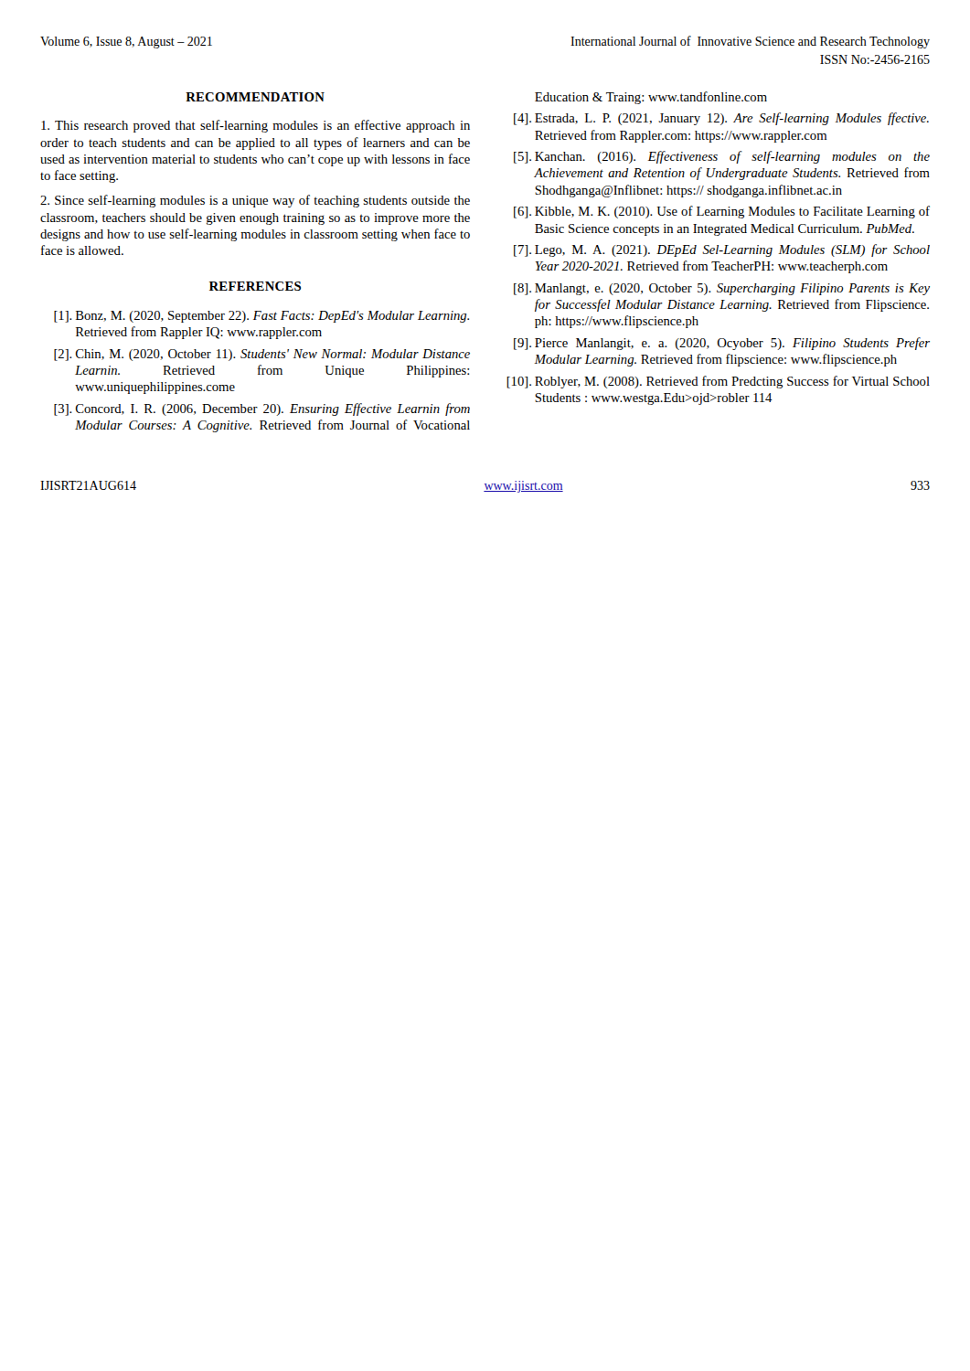Volume 6, Issue 8, August – 2021
International Journal of Innovative Science and Research Technology
ISSN No:-2456-2165
RECOMMENDATION
1. This research proved that self-learning modules is an effective approach in order to teach students and can be applied to all types of learners and can be used as intervention material to students who can’t cope up with lessons in face to face setting.
2. Since self-learning modules is a unique way of teaching students outside the classroom, teachers should be given enough training so as to improve more the designs and how to use self-learning modules in classroom setting when face to face is allowed.
REFERENCES
[1]. Bonz, M. (2020, September 22). Fast Facts: DepEd's Modular Learning. Retrieved from Rappler IQ: www.rappler.com
[2]. Chin, M. (2020, October 11). Students' New Normal: Modular Distance Learnin. Retrieved from Unique Philippines: www.uniquephilippines.come
[3]. Concord, I. R. (2006, December 20). Ensuring Effective Learnin from Modular Courses: A Cognitive. Retrieved from Journal of Vocational Education & Traing: www.tandfonline.com
[4]. Estrada, L. P. (2021, January 12). Are Self-learning Modules ffective. Retrieved from Rappler.com: https://www.rappler.com
[5]. Kanchan. (2016). Effectiveness of self-learning modules on the Achievement and Retention of Undergraduate Students. Retrieved from Shodhganga@Inflibnet: https:// shodganga.inflibnet.ac.in
[6]. Kibble, M. K. (2010). Use of Learning Modules to Facilitate Learning of Basic Science concepts in an Integrated Medical Curriculum. PubMed.
[7]. Lego, M. A. (2021). DEpEd Sel-Learning Modules (SLM) for School Year 2020-2021. Retrieved from TeacherPH: www.teacherph.com
[8]. Manlangt, e. (2020, October 5). Supercharging Filipino Parents is Key for Successfel Modular Distance Learning. Retrieved from Flipscience. ph: https://www.flipscience.ph
[9]. Pierce Manlangit, e. a. (2020, Ocyober 5). Filipino Students Prefer Modular Learning. Retrieved from flipscience: www.flipscience.ph
[10]. Roblyer, M. (2008). Retrieved from Predcting Success for Virtual School Students : www.westga.Edu>ojd>robler 114
IJISRT21AUG614
www.ijisrt.com
933